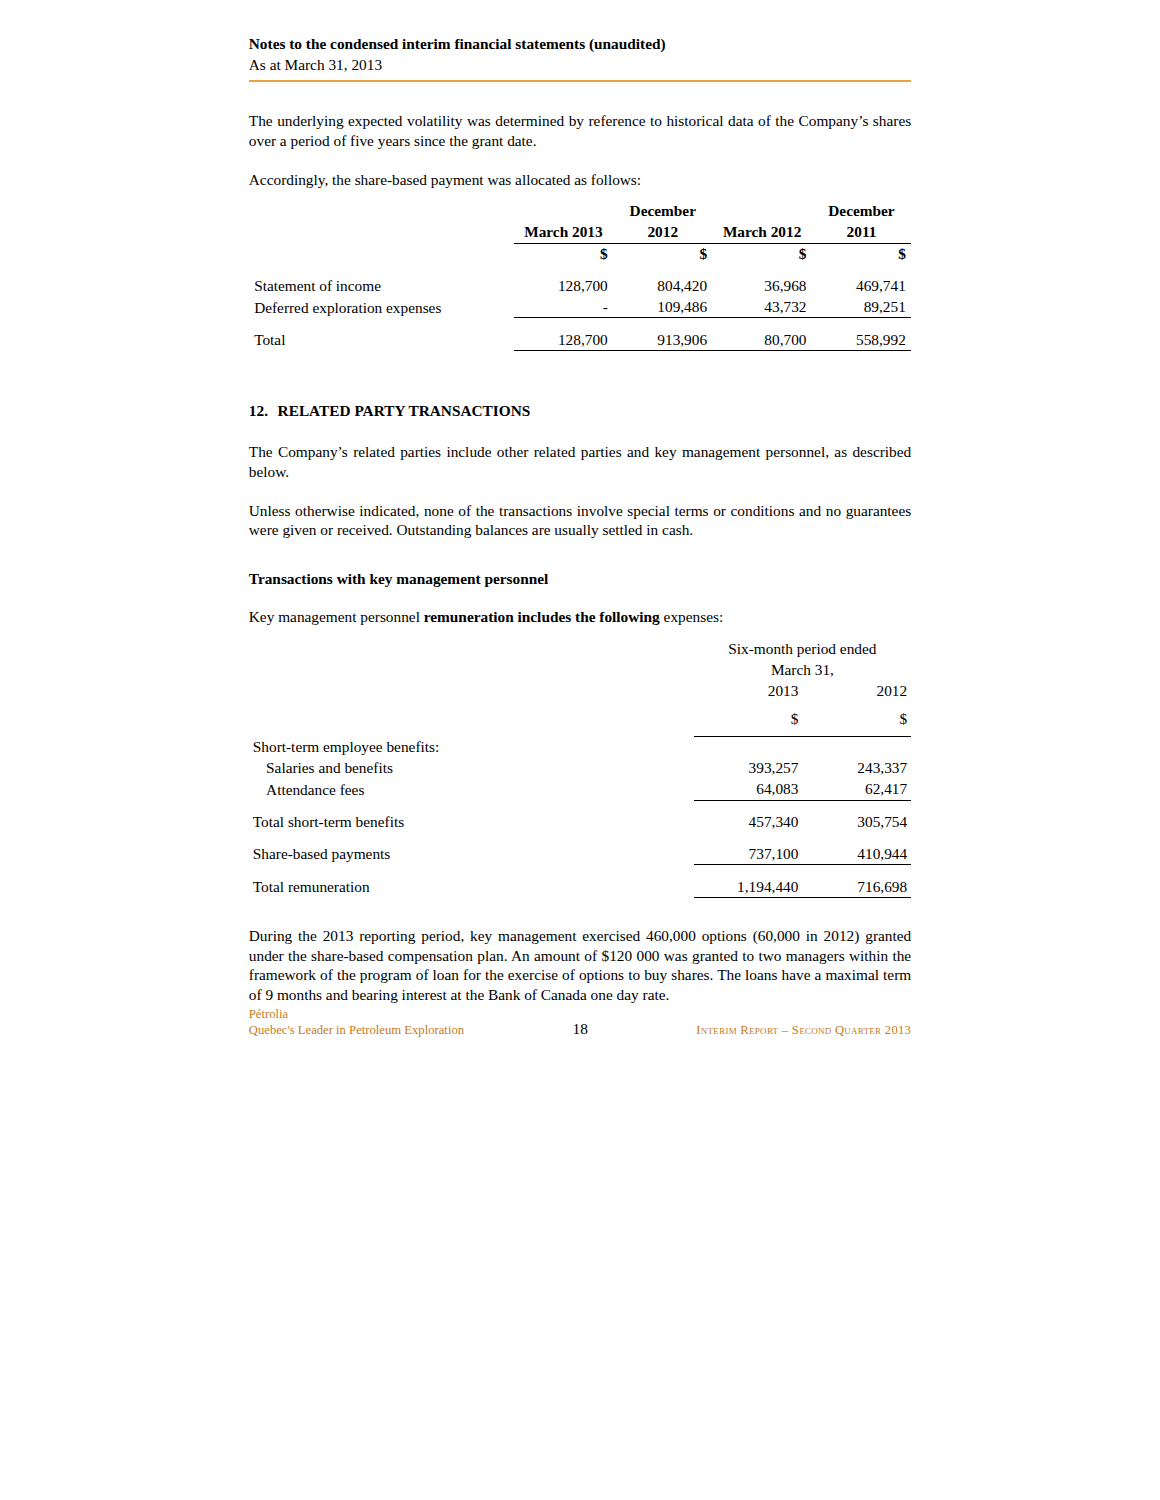Notes to the condensed interim financial statements (unaudited)
As at March 31, 2013
The underlying expected volatility was determined by reference to historical data of the Company’s shares over a period of five years since the grant date.
Accordingly, the share-based payment was allocated as follows:
| | | December | | December |
| | March 2013 | 2012 | March 2012 | 2011 |
| | $ | $ | $ | $ |
| Statement of income | 128,700 | 804,420 | 36,968 | 469,741 |
| Deferred exploration expenses | - | 109,486 | 43,732 | 89,251 |
| Total | 128,700 | 913,906 | 80,700 | 558,992 |
12. RELATED PARTY TRANSACTIONS
The Company’s related parties include other related parties and key management personnel, as described below.
Unless otherwise indicated, none of the transactions involve special terms or conditions and no guarantees were given or received. Outstanding balances are usually settled in cash.
Transactions with key management personnel
Key management personnel remuneration includes the following expenses:
| | | Six-month period ended |
| | | March 31, |
| | | 2013 | 2012 |
| | | $ | $ |
| Short-term employee benefits: | | | |
| Salaries and benefits | | 393,257 | 243,337 |
| Attendance fees | | 64,083 | 62,417 |
| Total short-term benefits | | 457,340 | 305,754 |
| Share-based payments | | 737,100 | 410,944 |
| Total remuneration | | 1,194,440 | 716,698 |
During the 2013 reporting period, key management exercised 460,000 options (60,000 in 2012) granted under the share-based compensation plan. An amount of $120 000 was granted to two managers within the framework of the program of loan for the exercise of options to buy shares. The loans have a maximal term of 9 months and bearing interest at the Bank of Canada one day rate.
Pétrolia
Quebec's Leader in Petroleum Exploration
18
Interim Report – Second Quarter 2013